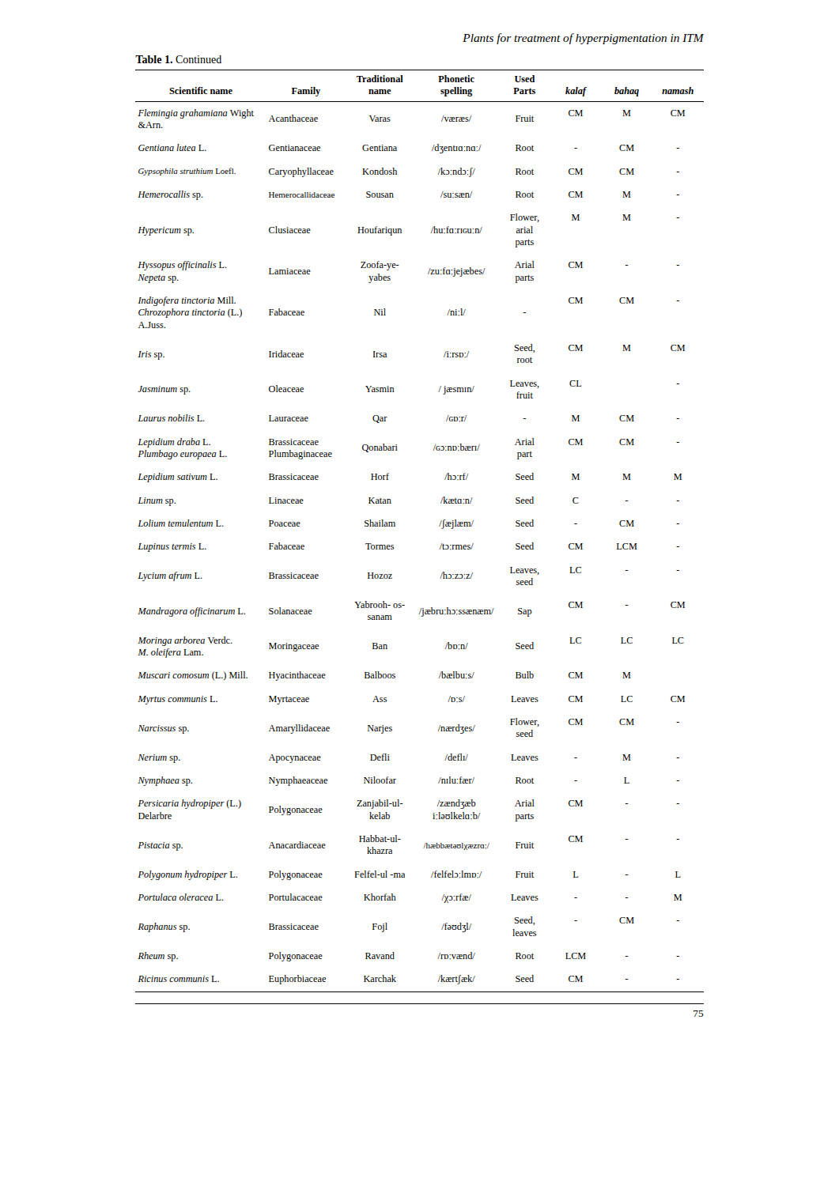Plants for treatment of hyperpigmentation in ITM
Table 1. Continued
| Scientific name | Family | Traditional name | Phonetic spelling | Used Parts | kalaf | bahaq | namash |
| --- | --- | --- | --- | --- | --- | --- | --- |
| Flemingia grahamiana Wight &Arn. | Acanthaceae | Varas | /væræs/ | Fruit | CM | M | CM |
| Gentiana lutea L. | Gentianaceae | Gentiana | /dʒentɪɑːnɑː/ | Root | - | CM | - |
| Gypsophila struthium Loefl. | Caryophyllaceae | Kondosh | /kɔːndɔːʃ/ | Root | CM | CM | - |
| Hemerocallis sp. | Hemerocallidaceae | Sousan | /suːsæn/ | Root | CM | M | - |
| Hypericum sp. | Clusiaceae | Houfariqun | /huːfɑːrɪɢuːn/ | Flower, arial parts | M | M | - |
| Hyssopus officinalis L. Nepeta sp. | Lamiaceae | Zoofa-ye- yabes | /zuːfɑːjejæbes/ | Arial parts | CM | - | - |
| Indigofera tinctoria Mill. Chrozophora tinctoria (L.) A.Juss. | Fabaceae | Nil | /niːl/ | - | CM | CM | - |
| Iris sp. | Iridaceae | Irsa | /iːrsɒː/ | Seed, root | CM | M | CM |
| Jasminum sp. | Oleaceae | Yasmin | / jæsmɪn/ | Leaves, fruit | CL | | - |
| Laurus nobilis L. | Lauraceae | Qar | /ɢɒːr/ | - | M | CM | - |
| Lepidium draba L. Plumbago europaea L. | Brassicaceae Plumbaginaceae | Qonabari | /ɢɔːnɒːbærɪ/ | Arial part | CM | CM | - |
| Lepidium sativum L. | Brassicaceae | Horf | /hɔːrf/ | Seed | M | M | M |
| Linum sp. | Linaceae | Katan | /kætɑːn/ | Seed | C | - | - |
| Lolium temulentum L. | Poaceae | Shailam | /ʃæjlæm/ | Seed | - | CM | - |
| Lupinus termis L. | Fabaceae | Tormes | /tɔːrmes/ | Seed | CM | LCM | - |
| Lycium afrum L. | Brassicaceae | Hozoz | /hɔːzɔːz/ | Leaves, seed | LC | - | - |
| Mandragora officinarum L. | Solanaceae | Yabrooh- os- sanam | /jæbruːhɔːssænæm/ | Sap | CM | - | CM |
| Moringa arborea Verdc. M. oleifera Lam. | Moringaceae | Ban | /bɒːn/ | Seed | LC | LC | LC |
| Muscari comosum (L.) Mill. | Hyacinthaceae | Balboos | /bælbuːs/ | Bulb | CM | M | |
| Myrtus communis L. | Myrtaceae | Ass | /ɒːs/ | Leaves | CM | LC | CM |
| Narcissus sp. | Amaryllidaceae | Narjes | /nærdʒes/ | Flower, seed | CM | CM | - |
| Nerium sp. | Apocynaceae | Defli | /deflɪ/ | Leaves | - | M | - |
| Nymphaea sp. | Nymphaeaceae | Niloofar | /nɪluːfær/ | Root | - | L | - |
| Persicaria hydropiper (L.) Delarbre | Polygonaceae | Zanjabil-ul- kelab | /zændʒæb iːləʊlkelɑːb/ | Arial parts | CM | - | - |
| Pistacia sp. | Anacardiaceae | Habbat-ul- khazra | /hæbbætəʊlχæzrɑː/ | Fruit | CM | - | - |
| Polygonum hydropiper L. | Polygonaceae | Felfel-ul -ma | /felfelɔːlmɒː/ | Fruit | L | - | L |
| Portulaca oleracea L. | Portulacaceae | Khorfah | /χɔːrfæ/ | Leaves | - | - | M |
| Raphanus sp. | Brassicaceae | Fojl | /fəʊdʒl/ | Seed, leaves | - | CM | - |
| Rheum sp. | Polygonaceae | Ravand | /rɒːvænd/ | Root | LCM | - | - |
| Ricinus communis L. | Euphorbiaceae | Karchak | /kærtʃæk/ | Seed | CM | - | - |
75